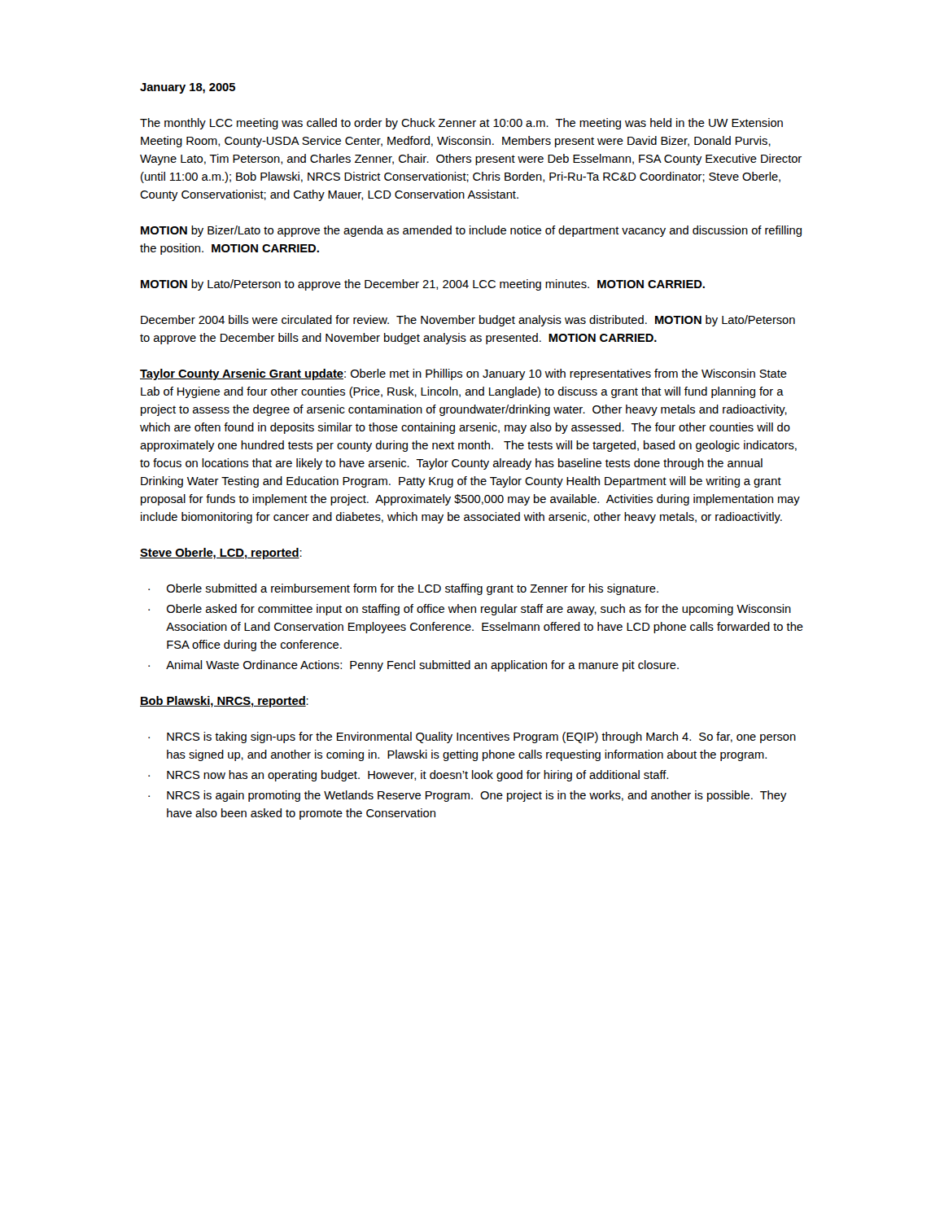January 18, 2005
The monthly LCC meeting was called to order by Chuck Zenner at 10:00 a.m. The meeting was held in the UW Extension Meeting Room, County-USDA Service Center, Medford, Wisconsin. Members present were David Bizer, Donald Purvis, Wayne Lato, Tim Peterson, and Charles Zenner, Chair. Others present were Deb Esselmann, FSA County Executive Director (until 11:00 a.m.); Bob Plawski, NRCS District Conservationist; Chris Borden, Pri-Ru-Ta RC&D Coordinator; Steve Oberle, County Conservationist; and Cathy Mauer, LCD Conservation Assistant.
MOTION by Bizer/Lato to approve the agenda as amended to include notice of department vacancy and discussion of refilling the position. MOTION CARRIED.
MOTION by Lato/Peterson to approve the December 21, 2004 LCC meeting minutes. MOTION CARRIED.
December 2004 bills were circulated for review. The November budget analysis was distributed. MOTION by Lato/Peterson to approve the December bills and November budget analysis as presented. MOTION CARRIED.
Taylor County Arsenic Grant update: Oberle met in Phillips on January 10 with representatives from the Wisconsin State Lab of Hygiene and four other counties (Price, Rusk, Lincoln, and Langlade) to discuss a grant that will fund planning for a project to assess the degree of arsenic contamination of groundwater/drinking water. Other heavy metals and radioactivity, which are often found in deposits similar to those containing arsenic, may also by assessed. The four other counties will do approximately one hundred tests per county during the next month. The tests will be targeted, based on geologic indicators, to focus on locations that are likely to have arsenic. Taylor County already has baseline tests done through the annual Drinking Water Testing and Education Program. Patty Krug of the Taylor County Health Department will be writing a grant proposal for funds to implement the project. Approximately $500,000 may be available. Activities during implementation may include biomonitoring for cancer and diabetes, which may be associated with arsenic, other heavy metals, or radioactivitly.
Steve Oberle, LCD, reported
:
Oberle submitted a reimbursement form for the LCD staffing grant to Zenner for his signature.
Oberle asked for committee input on staffing of office when regular staff are away, such as for the upcoming Wisconsin Association of Land Conservation Employees Conference. Esselmann offered to have LCD phone calls forwarded to the FSA office during the conference.
Animal Waste Ordinance Actions: Penny Fencl submitted an application for a manure pit closure.
Bob Plawski, NRCS, reported
:
NRCS is taking sign-ups for the Environmental Quality Incentives Program (EQIP) through March 4. So far, one person has signed up, and another is coming in. Plawski is getting phone calls requesting information about the program.
NRCS now has an operating budget. However, it doesn’t look good for hiring of additional staff.
NRCS is again promoting the Wetlands Reserve Program. One project is in the works, and another is possible. They have also been asked to promote the Conservation